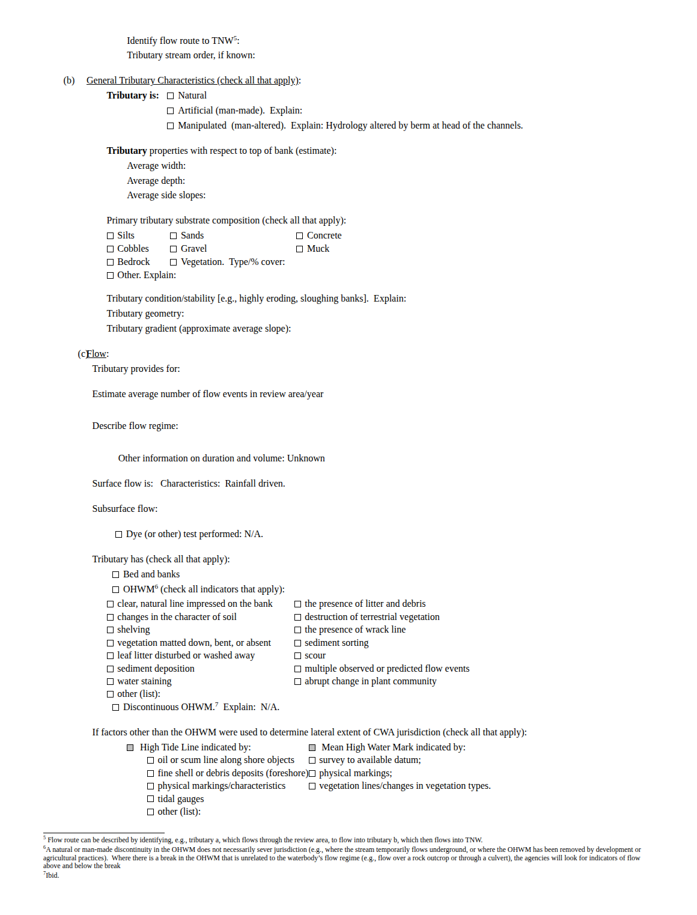Identify flow route to TNW5:
Tributary stream order, if known:
(b)
General Tributary Characteristics (check all that apply):
Tributary is:
Natural
Artificial (man-made). Explain:
Manipulated (man-altered). Explain: Hydrology altered by berm at head of the channels.
Tributary properties with respect to top of bank (estimate):
Average width:
Average depth:
Average side slopes:
Primary tributary substrate composition (check all that apply):
| Silts | Sands | Concrete |
| Cobbles | Gravel | Muck |
| Bedrock | Vegetation. Type/% cover: |
| Other. Explain: |
Tributary condition/stability [e.g., highly eroding, sloughing banks]. Explain:
Tributary geometry:
Tributary gradient (approximate average slope):
(c)
Flow:
Tributary provides for:
Estimate average number of flow events in review area/year
Describe flow regime:
Other information on duration and volume: Unknown
Surface flow is: Characteristics: Rainfall driven.
Subsurface flow:
Dye (or other) test performed: N/A.
Tributary has (check all that apply):
Bed and banks
OHWM6 (check all indicators that apply):
| clear, natural line impressed on the bank | the presence of litter and debris |
| changes in the character of soil | destruction of terrestrial vegetation |
| shelving | the presence of wrack line |
| vegetation matted down, bent, or absent | sediment sorting |
| leaf litter disturbed or washed away | scour |
| sediment deposition | multiple observed or predicted flow events |
| water staining | abrupt change in plant community |
| other (list): | |
Discontinuous OHWM.7 Explain: N/A.
If factors other than the OHWM were used to determine lateral extent of CWA jurisdiction (check all that apply):
| High Tide Line indicated by: | Mean High Water Mark indicated by: |
| oil or scum line along shore objects | survey to available datum; |
| fine shell or debris deposits (foreshore) | physical markings; |
| physical markings/characteristics | vegetation lines/changes in vegetation types. |
| tidal gauges | |
| other (list): | |
5 Flow route can be described by identifying, e.g., tributary a, which flows through the review area, to flow into tributary b, which then flows into TNW.
6A natural or man-made discontinuity in the OHWM does not necessarily sever jurisdiction (e.g., where the stream temporarily flows underground, or where the OHWM has been removed by development or agricultural practices). Where there is a break in the OHWM that is unrelated to the waterbody’s flow regime (e.g., flow over a rock outcrop or through a culvert), the agencies will look for indicators of flow above and below the break
7Ibid.